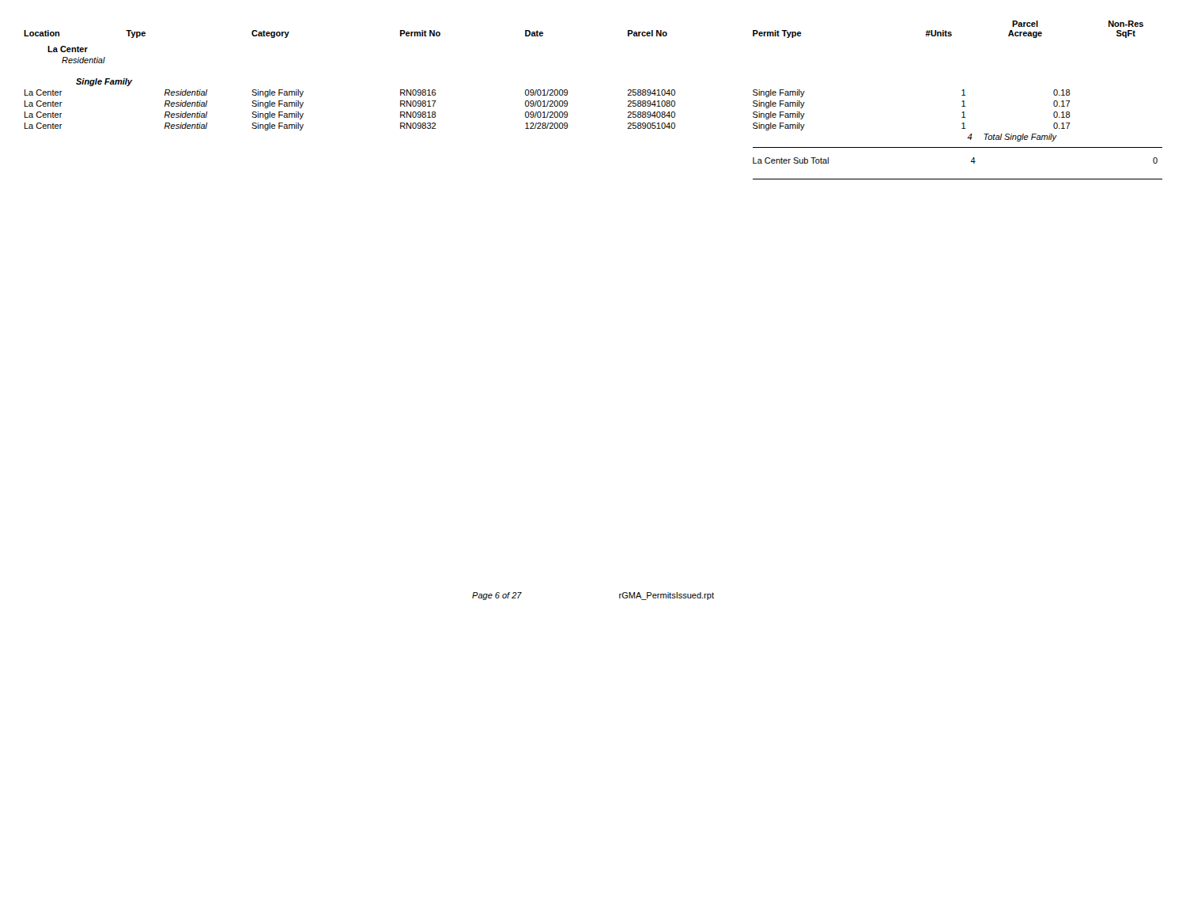| Location | Type | Category | Permit No | Date | Parcel No | Permit Type | #Units | Parcel Acreage | Non-Res SqFt |
| --- | --- | --- | --- | --- | --- | --- | --- | --- | --- |
| La Center |
| Residential |
| Single Family |
| La Center | Residential | Single Family | RN09816 | 09/01/2009 | 2588941040 | Single Family | 1 | 0.18 | |
| La Center | Residential | Single Family | RN09817 | 09/01/2009 | 2588941080 | Single Family | 1 | 0.17 | |
| La Center | Residential | Single Family | RN09818 | 09/01/2009 | 2588940840 | Single Family | 1 | 0.18 | |
| La Center | Residential | Single Family | RN09832 | 12/28/2009 | 2589051040 | Single Family | 1 | 0.17 | |
| | 4 | Total Single Family |
| | La Center Sub Total | 4 | | 0 |
Page 6 of 27 rGMA_PermitsIssued.rpt